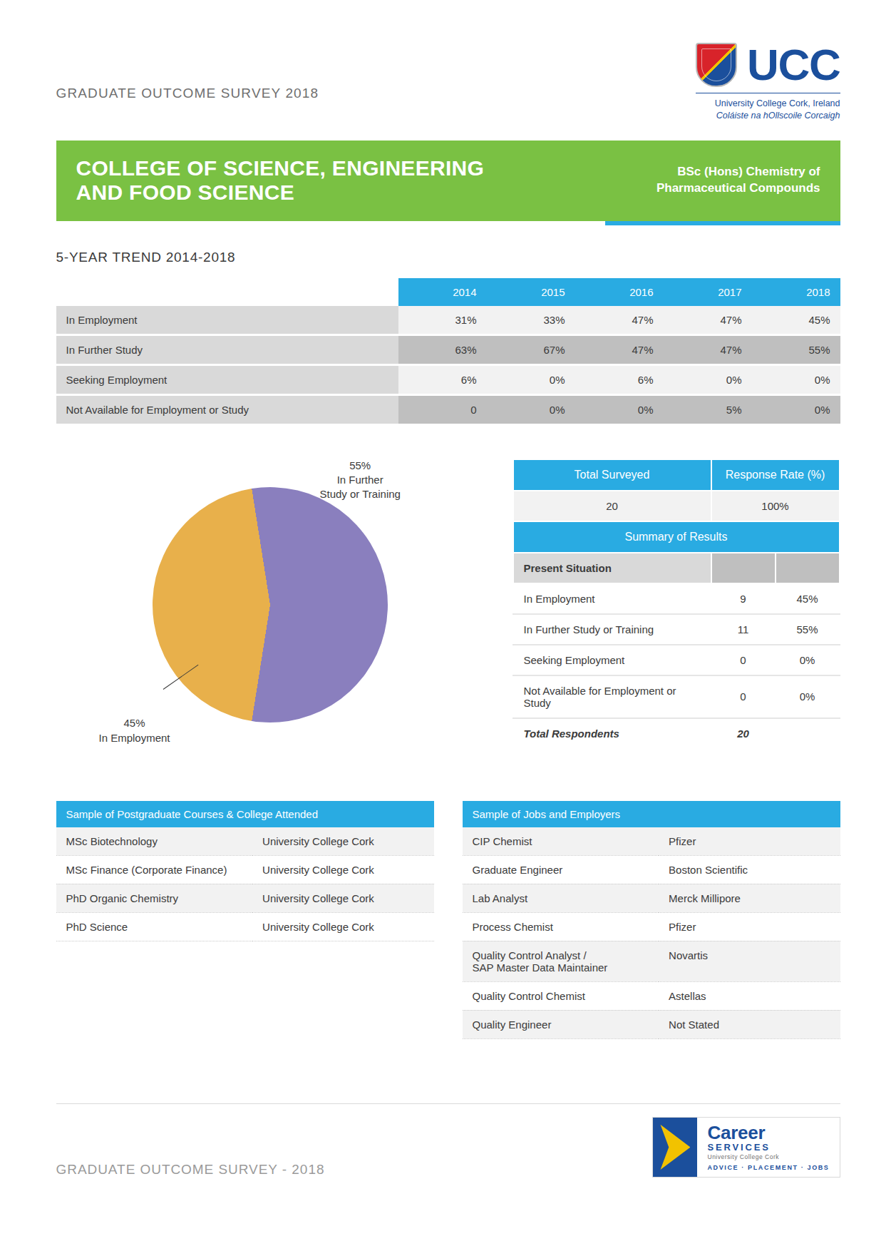GRADUATE OUTCOME SURVEY 2018
UCC
University College Cork, Ireland
Coláiste na hOllscoile Corcaigh
College of Science, Engineering
and Food Science
BSc (Hons) Chemistry of
Pharmaceutical Compounds
5-YEAR TREND 2014-2018
| | 2014 | 2015 | 2016 | 2017 | 2018 |
| --- | --- | --- | --- | --- | --- |
| In Employment | 31% | 33% | 47% | 47% | 45% |
| In Further Study | 63% | 67% | 47% | 47% | 55% |
| Seeking Employment | 6% | 0% | 6% | 0% | 0% |
| Not Available for Employment or Study | 0 | 0% | 0% | 5% | 0% |
55%
In Further
Study or Training
45%
In Employment
| Total Surveyed | Response Rate (%) |
| --- | --- |
| 20 | 100% |
| Summary of Results |
| Present Situation | | |
| In Employment | 9 | 45% |
| In Further Study or Training | 11 | 55% |
| Seeking Employment | 0 | 0% |
| Not Available for Employment or Study | 0 | 0% |
| Total Respondents | 20 | |
Sample of Postgraduate Courses & College Attended
| MSc Biotechnology | University College Cork |
| MSc Finance (Corporate Finance) | University College Cork |
| PhD Organic Chemistry | University College Cork |
| PhD Science | University College Cork |
Sample of Jobs and Employers
| CIP Chemist | Pfizer |
| Graduate Engineer | Boston Scientific |
| Lab Analyst | Merck Millipore |
| Process Chemist | Pfizer |
| Quality Control Analyst / SAP Master Data Maintainer | Novartis |
| Quality Control Chemist | Astellas |
| Quality Engineer | Not Stated |
GRADUATE OUTCOME SURVEY - 2018
Career
SERVICES
University College Cork
ADVICE · PLACEMENT · JOBS